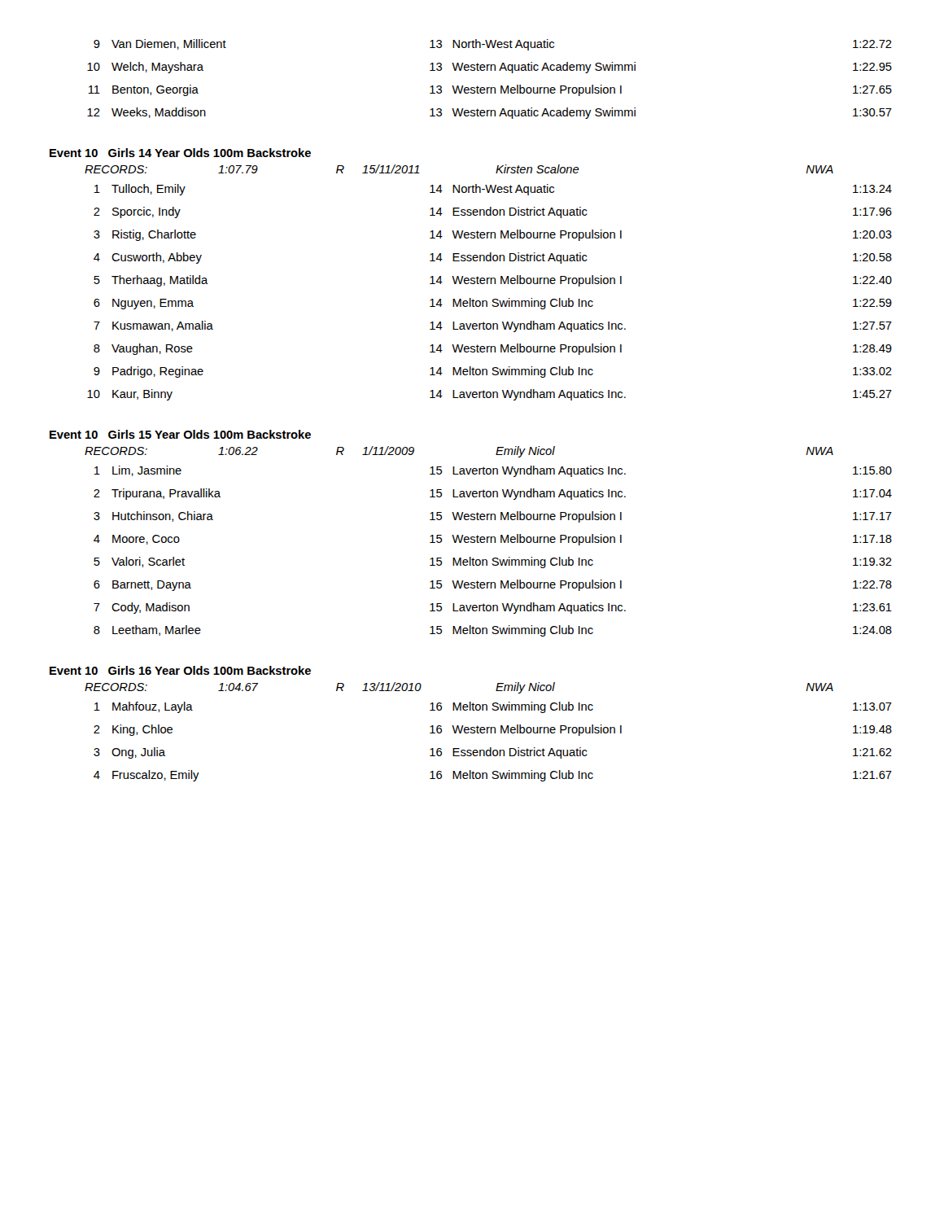| 9 | Van Diemen, Millicent | 13 | North-West Aquatic | 1:22.72 |
| 10 | Welch, Mayshara | 13 | Western Aquatic Academy Swimmi | 1:22.95 |
| 11 | Benton, Georgia | 13 | Western Melbourne Propulsion I | 1:27.65 |
| 12 | Weeks, Maddison | 13 | Western Aquatic Academy Swimmi | 1:30.57 |
Event 10 Girls 14 Year Olds 100m Backstroke
| RECORDS: | 1:07.79 | R | 15/11/2011 | Kirsten Scalone | NWA |
| 1 | Tulloch, Emily | 14 | North-West Aquatic | 1:13.24 |
| 2 | Sporcic, Indy | 14 | Essendon District Aquatic | 1:17.96 |
| 3 | Ristig, Charlotte | 14 | Western Melbourne Propulsion I | 1:20.03 |
| 4 | Cusworth, Abbey | 14 | Essendon District Aquatic | 1:20.58 |
| 5 | Therhaag, Matilda | 14 | Western Melbourne Propulsion I | 1:22.40 |
| 6 | Nguyen, Emma | 14 | Melton Swimming Club Inc | 1:22.59 |
| 7 | Kusmawan, Amalia | 14 | Laverton Wyndham Aquatics Inc. | 1:27.57 |
| 8 | Vaughan, Rose | 14 | Western Melbourne Propulsion I | 1:28.49 |
| 9 | Padrigo, Reginae | 14 | Melton Swimming Club Inc | 1:33.02 |
| 10 | Kaur, Binny | 14 | Laverton Wyndham Aquatics Inc. | 1:45.27 |
Event 10 Girls 15 Year Olds 100m Backstroke
| RECORDS: | 1:06.22 | R | 1/11/2009 | Emily Nicol | NWA |
| 1 | Lim, Jasmine | 15 | Laverton Wyndham Aquatics Inc. | 1:15.80 |
| 2 | Tripurana, Pravallika | 15 | Laverton Wyndham Aquatics Inc. | 1:17.04 |
| 3 | Hutchinson, Chiara | 15 | Western Melbourne Propulsion I | 1:17.17 |
| 4 | Moore, Coco | 15 | Western Melbourne Propulsion I | 1:17.18 |
| 5 | Valori, Scarlet | 15 | Melton Swimming Club Inc | 1:19.32 |
| 6 | Barnett, Dayna | 15 | Western Melbourne Propulsion I | 1:22.78 |
| 7 | Cody, Madison | 15 | Laverton Wyndham Aquatics Inc. | 1:23.61 |
| 8 | Leetham, Marlee | 15 | Melton Swimming Club Inc | 1:24.08 |
Event 10 Girls 16 Year Olds 100m Backstroke
| RECORDS: | 1:04.67 | R | 13/11/2010 | Emily Nicol | NWA |
| 1 | Mahfouz, Layla | 16 | Melton Swimming Club Inc | 1:13.07 |
| 2 | King, Chloe | 16 | Western Melbourne Propulsion I | 1:19.48 |
| 3 | Ong, Julia | 16 | Essendon District Aquatic | 1:21.62 |
| 4 | Fruscalzo, Emily | 16 | Melton Swimming Club Inc | 1:21.67 |